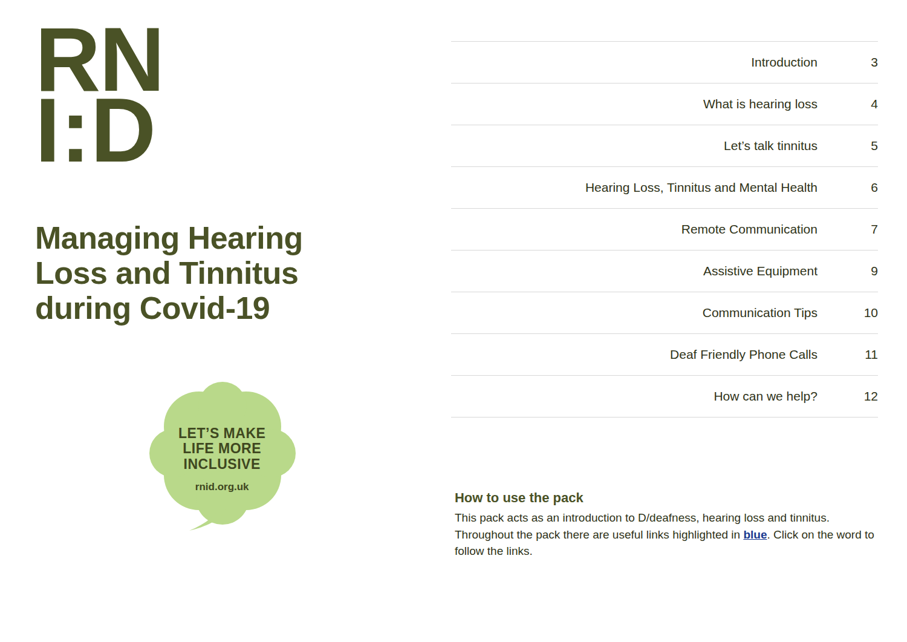RN I:D
Managing Hearing Loss and Tinnitus during Covid-19
Let’s make
life more
inclusive rnid.org.uk
Introduction 3
What is hearing loss 4
Let’s talk tinnitus 5
Hearing Loss, Tinnitus and Mental Health 6
Remote Communication 7
Assistive Equipment 9
Communication Tips 10
Deaf Friendly Phone Calls 11
How can we help?12
How to use the pack
This pack acts as an introduction to D/deafness, hearing loss and tinnitus. Throughout the pack there are useful links highlighted in blue. Click on the word to follow the links.